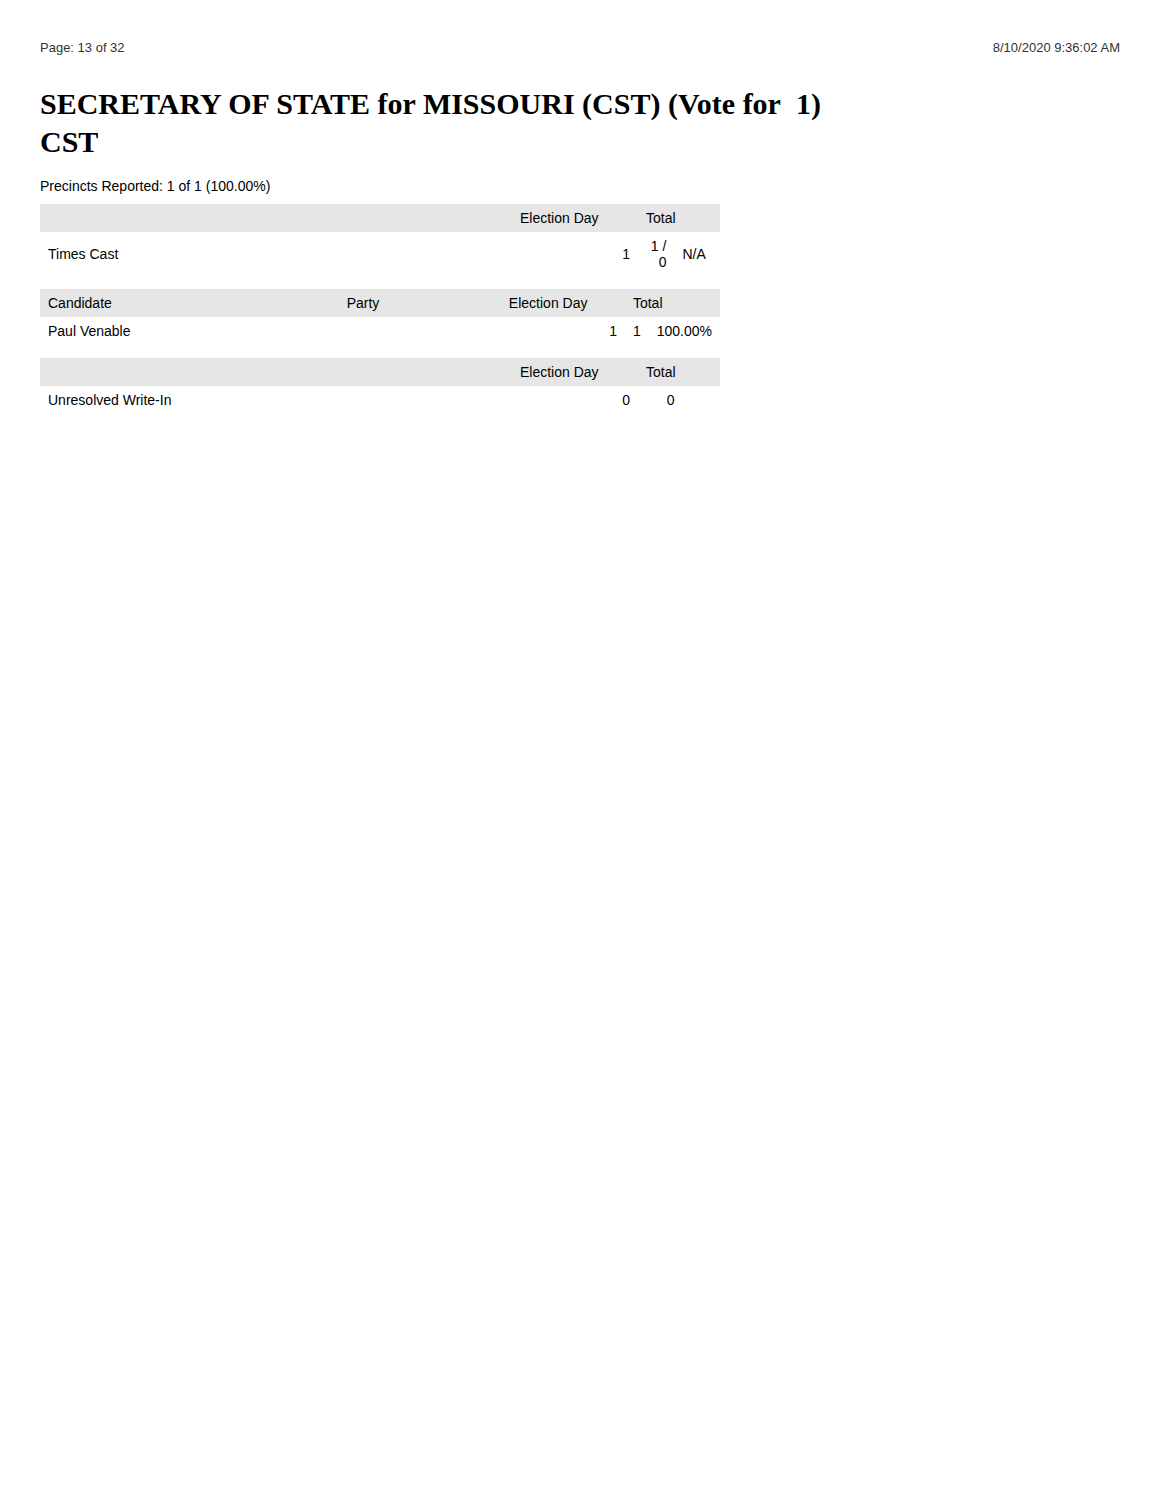Page: 13 of 32 8/10/2020 9:36:02 AM
SECRETARY OF STATE for MISSOURI (CST) (Vote for 1)
CST
Precincts Reported: 1 of 1 (100.00%)
| | | Election Day | Total |
| --- | --- | --- | --- |
| Times Cast | | 1 | 1 / 0 | N/A |
| Candidate | Party | Election Day | Total |
| --- | --- | --- | --- |
| Paul Venable | | 1 | 1 | 100.00% |
| | | Election Day | Total |
| --- | --- | --- | --- |
| Unresolved Write-In | | 0 | 0 | |